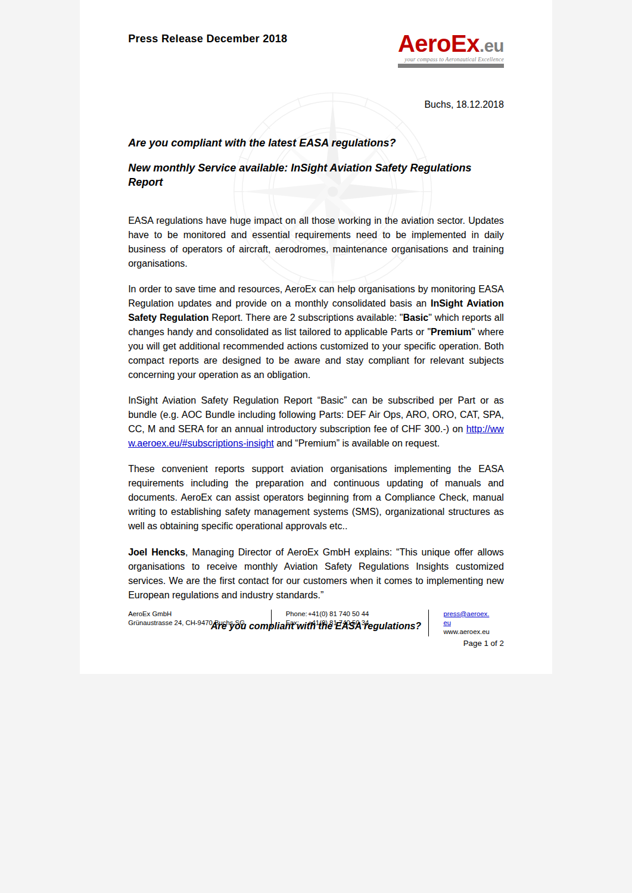Press Release December 2018
AeroEx.eu
your compass to Aeronautical Excellence
Buchs, 18.12.2018
Are you compliant with the latest EASA regulations?
New monthly Service available: InSight Aviation Safety Regulations Report
EASA regulations have huge impact on all those working in the aviation sector. Updates have to be monitored and essential requirements need to be implemented in daily business of operators of aircraft, aerodromes, maintenance organisations and training organisations.
In order to save time and resources, AeroEx can help organisations by monitoring EASA Regulation updates and provide on a monthly consolidated basis an InSight Aviation Safety Regulation Report. There are 2 subscriptions available: "Basic" which reports all changes handy and consolidated as list tailored to applicable Parts or "Premium" where you will get additional recommended actions customized to your specific operation. Both compact reports are designed to be aware and stay compliant for relevant subjects concerning your operation as an obligation.
InSight Aviation Safety Regulation Report “Basic” can be subscribed per Part or as bundle (e.g. AOC Bundle including following Parts: DEF Air Ops, ARO, ORO, CAT, SPA, CC, M and SERA for an annual introductory subscription fee of CHF 300.-) on http://www.aeroex.eu/#subscriptions-insight and “Premium” is available on request.
These convenient reports support aviation organisations implementing the EASA requirements including the preparation and continuous updating of manuals and documents. AeroEx can assist operators beginning from a Compliance Check, manual writing to establishing safety management systems (SMS), organizational structures as well as obtaining specific operational approvals etc..
Joel Hencks, Managing Director of AeroEx GmbH explains: “This unique offer allows organisations to receive monthly Aviation Safety Regulations Insights customized services. We are the first contact for our customers when it comes to implementing new European regulations and industry standards.”
Are you compliant with the EASA regulations?
AeroEx GmbH
Grünaustrasse 24, CH-9470 Buchs SG
Phone: +41(0) 81 740 50 44
Fax: +41(0) 81 740 50 34
press@aeroex.eu
www.aeroex.eu
Page 1 of 2